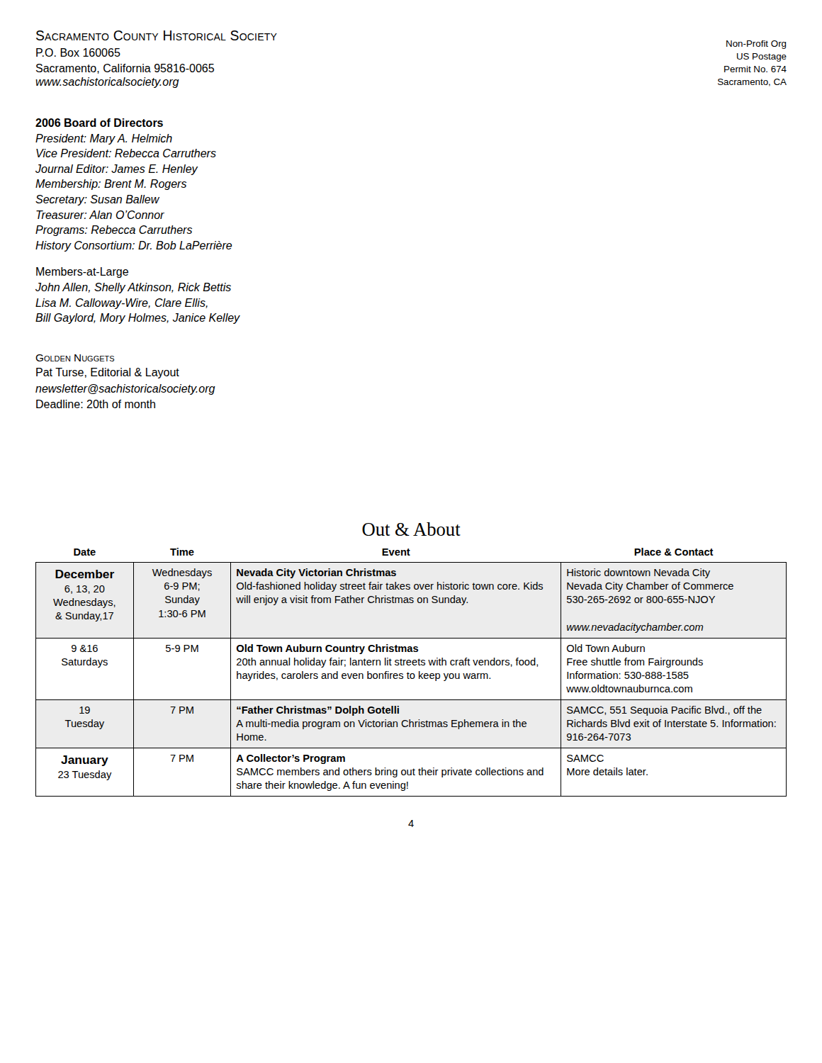Sacramento County Historical Society
P.O. Box 160065
Sacramento, California 95816-0065
www.sachistoricalsociety.org
Non-Profit Org
US Postage
Permit No. 674
Sacramento, CA
2006 Board of Directors
President: Mary A. Helmich
Vice President: Rebecca Carruthers
Journal Editor: James E. Henley
Membership: Brent M. Rogers
Secretary: Susan Ballew
Treasurer: Alan O’Connor
Programs: Rebecca Carruthers
History Consortium: Dr. Bob LaPerrière
Members-at-Large
John Allen, Shelly Atkinson, Rick Bettis
Lisa M. Calloway-Wire, Clare Ellis,
Bill Gaylord, Mory Holmes, Janice Kelley
Golden Nuggets
Pat Turse, Editorial & Layout
newsletter@sachistoricalsociety.org
Deadline: 20th of month
Out & About
| Date | Time | Event | Place & Contact |
| --- | --- | --- | --- |
| December 6, 13, 20 Wednesdays, & Sunday,17 | Wednesdays 6-9 PM; Sunday 1:30-6 PM | Nevada City Victorian Christmas Old-fashioned holiday street fair takes over historic town core. Kids will enjoy a visit from Father Christmas on Sunday. | Historic downtown Nevada City Nevada City Chamber of Commerce 530-265-2692 or 800-655-NJOY www.nevadacitychamber.com |
| 9 &16 Saturdays | 5-9 PM | Old Town Auburn Country Christmas 20th annual holiday fair; lantern lit streets with craft vendors, food, hayrides, carolers and even bonfires to keep you warm. | Old Town Auburn Free shuttle from Fairgrounds Information: 530-888-1585 www.oldtownauburnca.com |
| 19 Tuesday | 7 PM | “Father Christmas” Dolph Gotelli A multi-media program on Victorian Christmas Ephemera in the Home. | SAMCC, 551 Sequoia Pacific Blvd., off the Richards Blvd exit of Interstate 5. Information: 916-264-7073 |
| January 23 Tuesday | 7 PM | A Collector’s Program SAMCC members and others bring out their private collections and share their knowledge. A fun evening! | SAMCC More details later. |
4